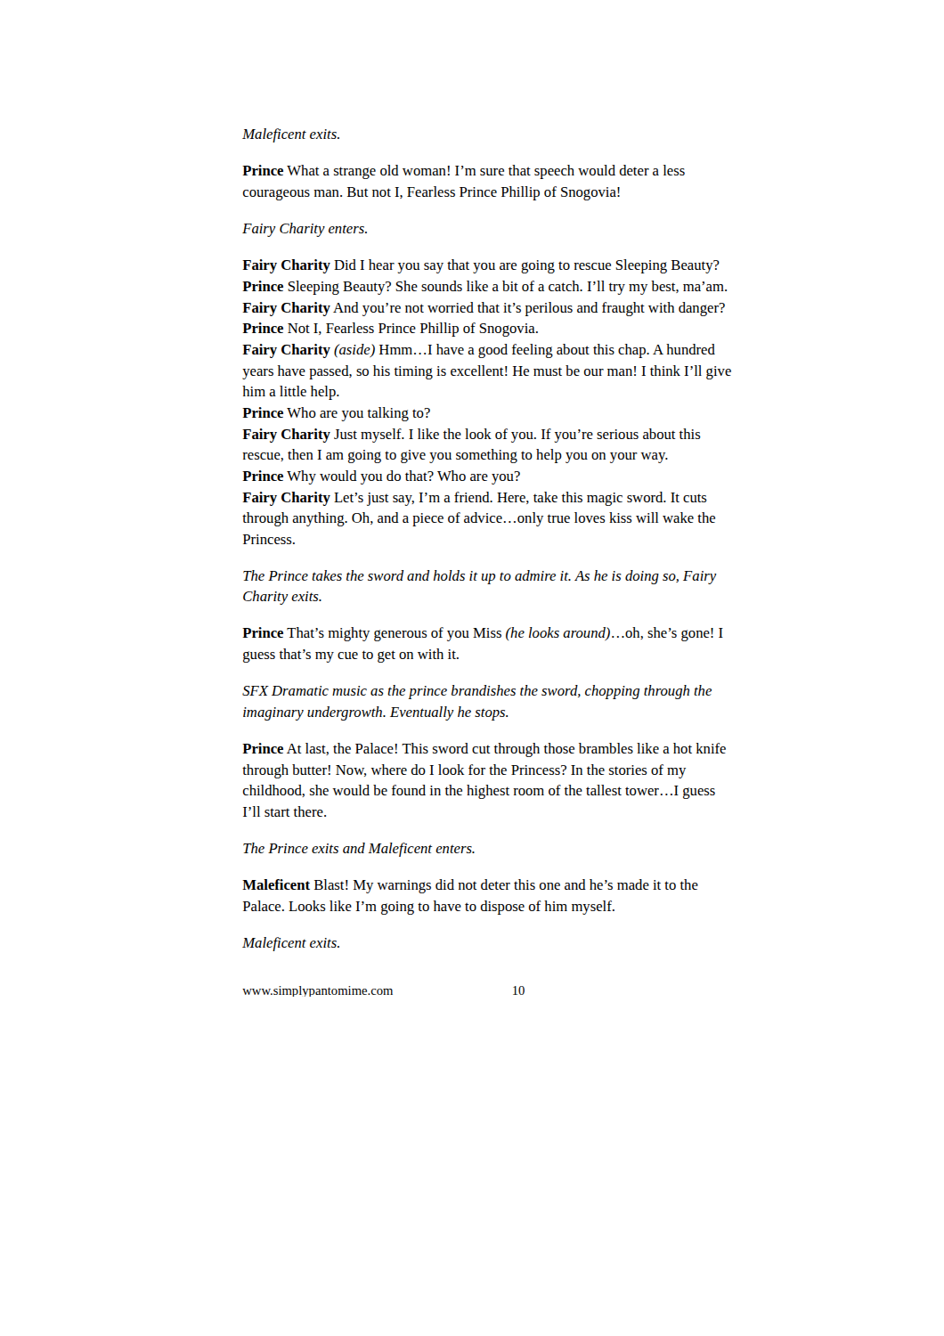Maleficent exits.
Prince What a strange old woman! I’m sure that speech would deter a less courageous man. But not I, Fearless Prince Phillip of Snogovia!
Fairy Charity enters.
Fairy Charity Did I hear you say that you are going to rescue Sleeping Beauty?
Prince Sleeping Beauty? She sounds like a bit of a catch. I’ll try my best, ma’am.
Fairy Charity And you’re not worried that it’s perilous and fraught with danger?
Prince Not I, Fearless Prince Phillip of Snogovia.
Fairy Charity (aside) Hmm…I have a good feeling about this chap. A hundred years have passed, so his timing is excellent! He must be our man! I think I’ll give him a little help.
Prince Who are you talking to?
Fairy Charity Just myself. I like the look of you. If you’re serious about this rescue, then I am going to give you something to help you on your way.
Prince Why would you do that? Who are you?
Fairy Charity Let’s just say, I’m a friend. Here, take this magic sword. It cuts through anything. Oh, and a piece of advice…only true loves kiss will wake the Princess.
The Prince takes the sword and holds it up to admire it. As he is doing so, Fairy Charity exits.
Prince That’s mighty generous of you Miss (he looks around)…oh, she’s gone! I guess that’s my cue to get on with it.
SFX Dramatic music as the prince brandishes the sword, chopping through the imaginary undergrowth. Eventually he stops.
Prince At last, the Palace! This sword cut through those brambles like a hot knife through butter! Now, where do I look for the Princess? In the stories of my childhood, she would be found in the highest room of the tallest tower…I guess I’ll start there.
The Prince exits and Maleficent enters.
Maleficent Blast! My warnings did not deter this one and he’s made it to the Palace. Looks like I’m going to have to dispose of him myself.
Maleficent exits.
www.simplypantomime.com 10